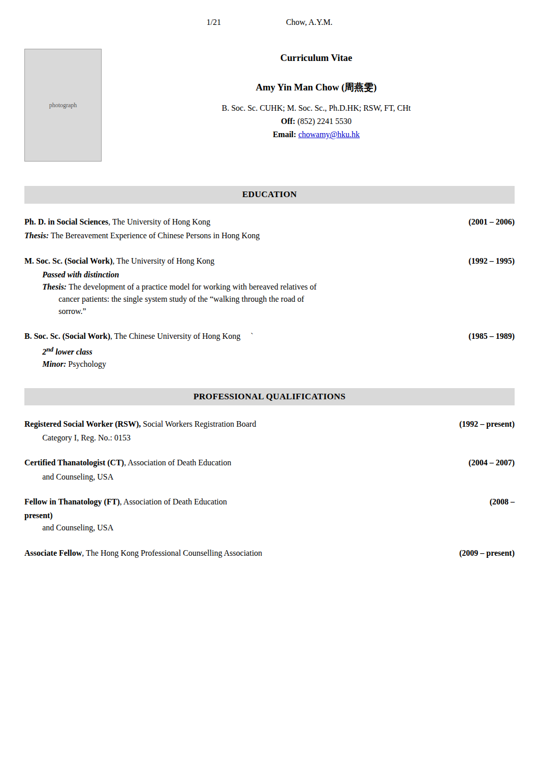1/21 Chow, A.Y.M.
photograph
Curriculum Vitae
Amy Yin Man Chow (周燕雯)
B. Soc. Sc. CUHK; M. Soc. Sc., Ph.D.HK; RSW, FT, CHt
Off: (852) 2241 5530
Email: chowamy@hku.hk
EDUCATION
Ph. D. in Social Sciences, The University of Hong Kong
(2001 – 2006)
Thesis: The Bereavement Experience of Chinese Persons in Hong Kong
M. Soc. Sc. (Social Work), The University of Hong Kong
(1992 – 1995)
Passed with distinction
Thesis: The development of a practice model for working with bereaved relatives of
cancer patients: the single system study of the “walking through the road of
sorrow.”
B. Soc. Sc. (Social Work), The Chinese University of Hong Kong `
(1985 – 1989)
2nd lower class
Minor: Psychology
PROFESSIONAL QUALIFICATIONS
Registered Social Worker (RSW), Social Workers Registration Board
(1992 – present)
Category I, Reg. No.: 0153
Certified Thanatologist (CT), Association of Death Education
(2004 – 2007)
and Counseling, USA
Fellow in Thanatology (FT), Association of Death Education
(2008 –
present)
and Counseling, USA
Associate Fellow, The Hong Kong Professional Counselling Association
(2009 – present)